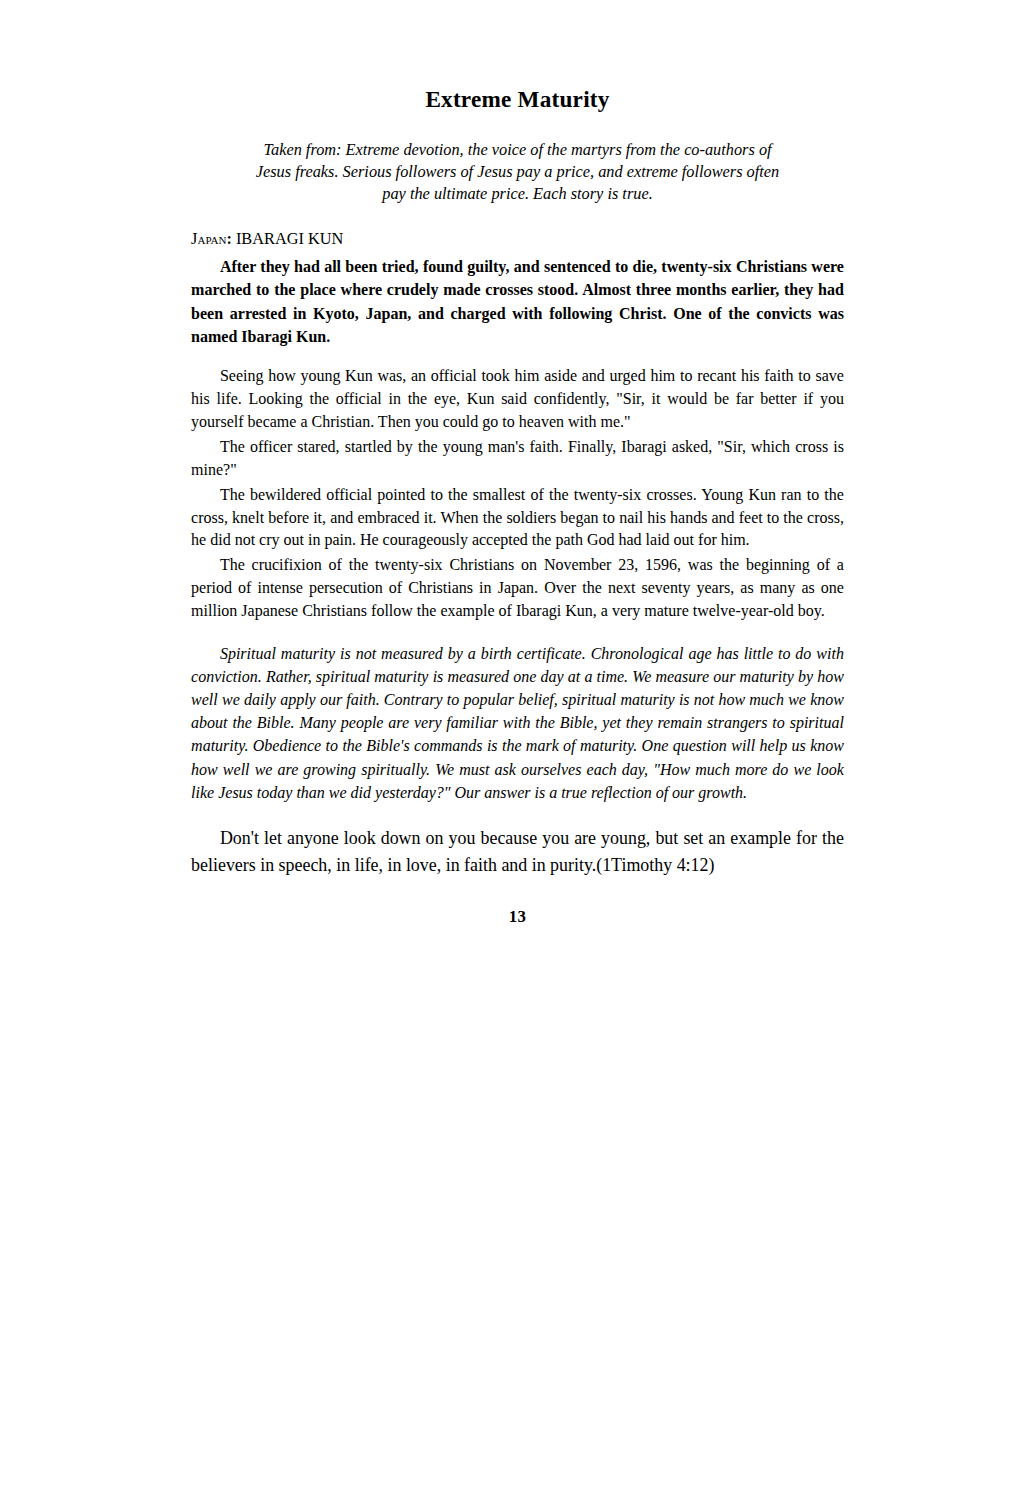Extreme Maturity
Taken from: Extreme devotion, the voice of the martyrs from the co-authors of Jesus freaks. Serious followers of Jesus pay a price, and extreme followers often pay the ultimate price. Each story is true.
Japan: IBARAGI KUN
After they had all been tried, found guilty, and sentenced to die, twenty-six Christians were marched to the place where crudely made crosses stood. Almost three months earlier, they had been arrested in Kyoto, Japan, and charged with following Christ. One of the convicts was named Ibaragi Kun.
Seeing how young Kun was, an official took him aside and urged him to recant his faith to save his life. Looking the official in the eye, Kun said confidently, "Sir, it would be far better if you yourself became a Christian. Then you could go to heaven with me."
The officer stared, startled by the young man's faith. Finally, Ibaragi asked, "Sir, which cross is mine?"
The bewildered official pointed to the smallest of the twenty-six crosses. Young Kun ran to the cross, knelt before it, and embraced it. When the soldiers began to nail his hands and feet to the cross, he did not cry out in pain. He courageously accepted the path God had laid out for him.
The crucifixion of the twenty-six Christians on November 23, 1596, was the beginning of a period of intense persecution of Christians in Japan. Over the next seventy years, as many as one million Japanese Christians follow the example of Ibaragi Kun, a very mature twelve-year-old boy.
Spiritual maturity is not measured by a birth certificate. Chronological age has little to do with conviction. Rather, spiritual maturity is measured one day at a time. We measure our maturity by how well we daily apply our faith. Contrary to popular belief, spiritual maturity is not how much we know about the Bible. Many people are very familiar with the Bible, yet they remain strangers to spiritual maturity. Obedience to the Bible's commands is the mark of maturity. One question will help us know how well we are growing spiritually. We must ask ourselves each day, "How much more do we look like Jesus today than we did yesterday?" Our answer is a true reflection of our growth.
Don't let anyone look down on you because you are young, but set an example for the believers in speech, in life, in love, in faith and in purity.(1Timothy 4:12)
13